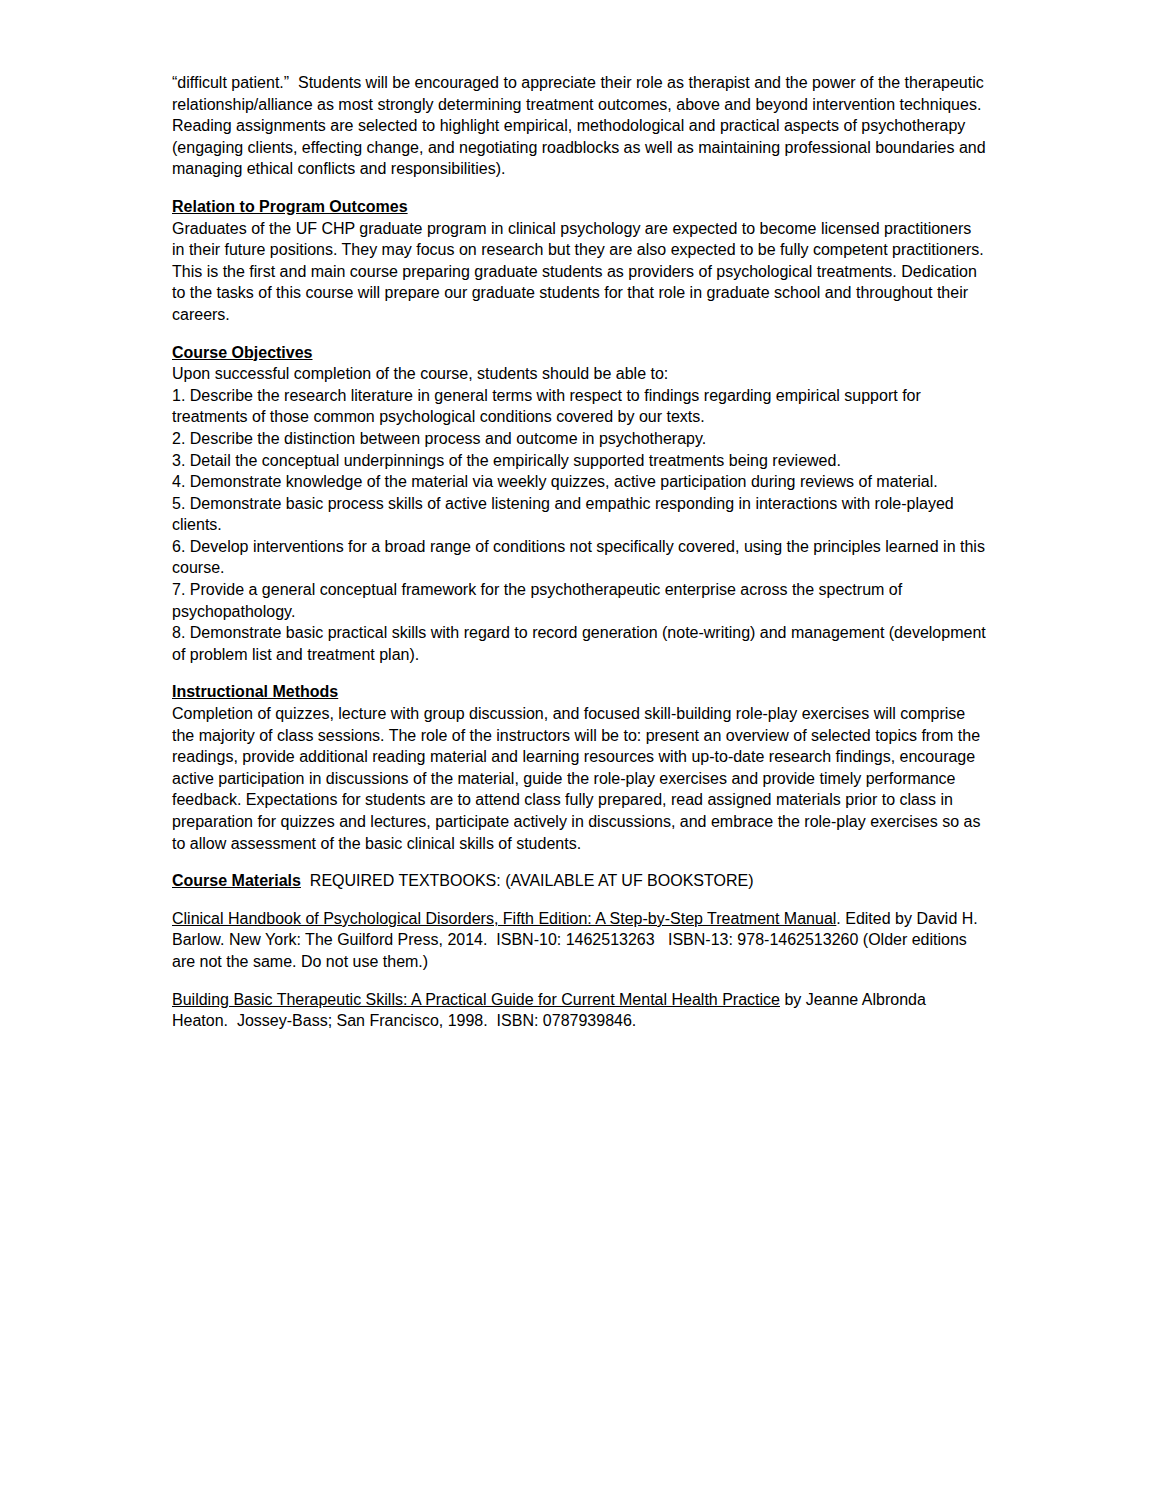“difficult patient.” Students will be encouraged to appreciate their role as therapist and the power of the therapeutic relationship/alliance as most strongly determining treatment outcomes, above and beyond intervention techniques. Reading assignments are selected to highlight empirical, methodological and practical aspects of psychotherapy (engaging clients, effecting change, and negotiating roadblocks as well as maintaining professional boundaries and managing ethical conflicts and responsibilities).
Relation to Program Outcomes
Graduates of the UF CHP graduate program in clinical psychology are expected to become licensed practitioners in their future positions. They may focus on research but they are also expected to be fully competent practitioners. This is the first and main course preparing graduate students as providers of psychological treatments. Dedication to the tasks of this course will prepare our graduate students for that role in graduate school and throughout their careers.
Course Objectives
Upon successful completion of the course, students should be able to:
1. Describe the research literature in general terms with respect to findings regarding empirical support for treatments of those common psychological conditions covered by our texts.
2. Describe the distinction between process and outcome in psychotherapy.
3. Detail the conceptual underpinnings of the empirically supported treatments being reviewed.
4. Demonstrate knowledge of the material via weekly quizzes, active participation during reviews of material.
5. Demonstrate basic process skills of active listening and empathic responding in interactions with role-played clients.
6. Develop interventions for a broad range of conditions not specifically covered, using the principles learned in this course.
7. Provide a general conceptual framework for the psychotherapeutic enterprise across the spectrum of psychopathology.
8. Demonstrate basic practical skills with regard to record generation (note-writing) and management (development of problem list and treatment plan).
Instructional Methods
Completion of quizzes, lecture with group discussion, and focused skill-building role-play exercises will comprise the majority of class sessions. The role of the instructors will be to: present an overview of selected topics from the readings, provide additional reading material and learning resources with up-to-date research findings, encourage active participation in discussions of the material, guide the role-play exercises and provide timely performance feedback. Expectations for students are to attend class fully prepared, read assigned materials prior to class in preparation for quizzes and lectures, participate actively in discussions, and embrace the role-play exercises so as to allow assessment of the basic clinical skills of students.
Course Materials
REQUIRED TEXTBOOKS: (AVAILABLE AT UF BOOKSTORE)
Clinical Handbook of Psychological Disorders, Fifth Edition: A Step-by-Step Treatment Manual. Edited by David H. Barlow. New York: The Guilford Press, 2014. ISBN-10: 1462513263 ISBN-13: 978-1462513260 (Older editions are not the same. Do not use them.)
Building Basic Therapeutic Skills: A Practical Guide for Current Mental Health Practice by Jeanne Albronda Heaton. Jossey-Bass; San Francisco, 1998. ISBN: 0787939846.